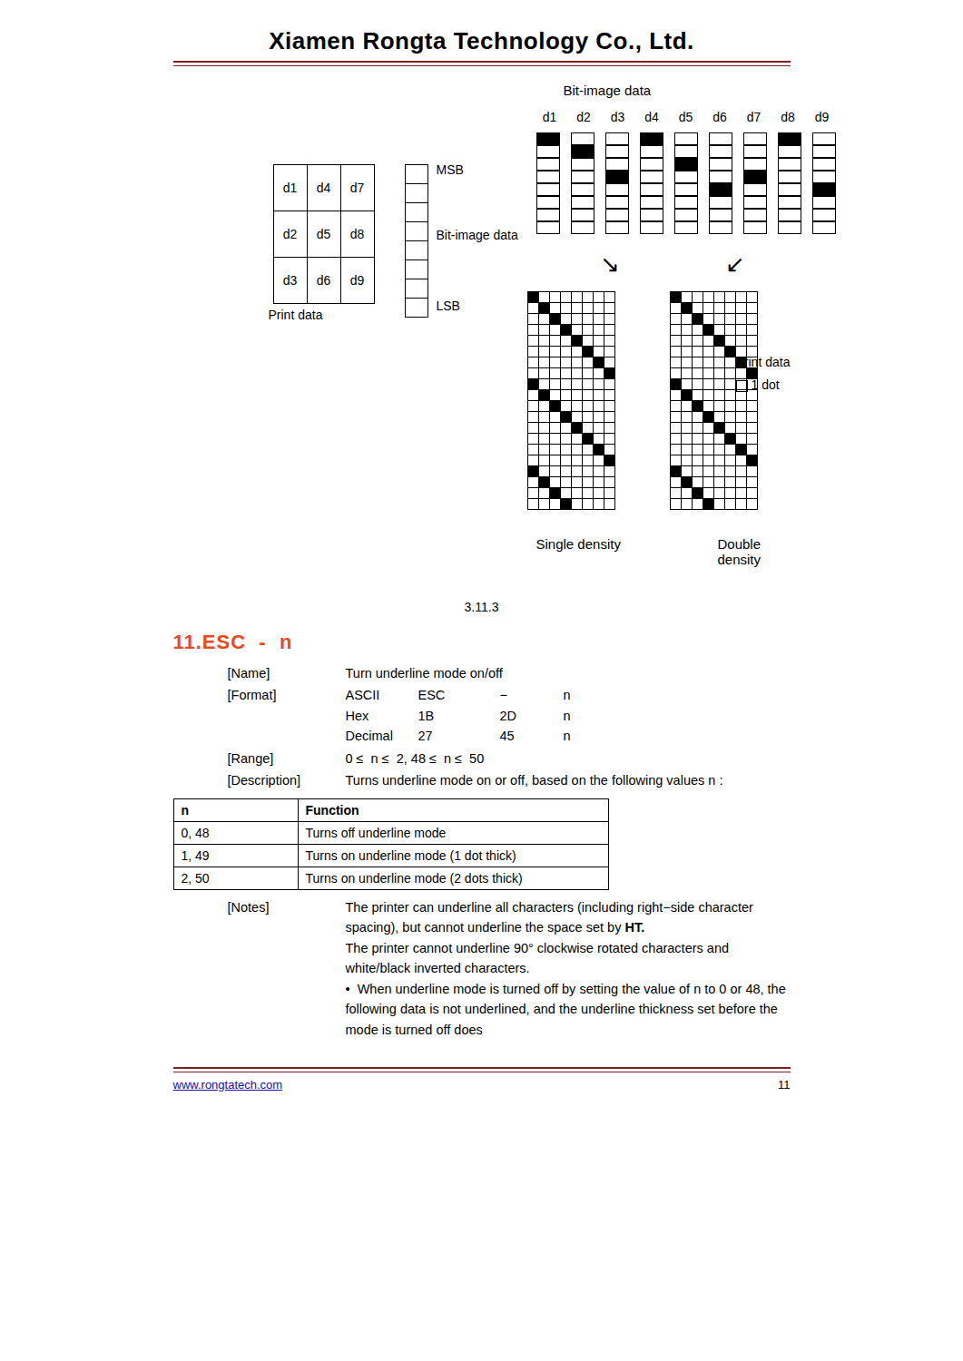Xiamen Rongta Technology Co., Ltd.
Bit-image data
d1 d2 d3 d4 d5 d6 d7 d8 d9
| d1 | d4 | d7 |
| d2 | d5 | d8 |
| d3 | d6 | d9 |
MSB
Bit-image data
LSB
Print data
↘↙
Print data
1 dot
Single density
Double density
3.11.3
11.ESC - n
[Name]
Turn underline mode on/off
[Format]
ASCII ESC−n
Hex 1B 2D n
Decimal 2745 n
[Range]
0 ≤ n ≤ 2, 48 ≤ n ≤ 50
[Description]
Turns underline mode on or off, based on the following values n :
| n | Function |
| --- | --- |
| 0, 48 | Turns off underline mode |
| 1, 49 | Turns on underline mode (1 dot thick) |
| 2, 50 | Turns on underline mode (2 dots thick) |
[Notes]
The printer can underline all characters (including right−side character spacing), but cannot underline the space set by HT.
The printer cannot underline 90° clockwise rotated characters and white/black inverted characters.
• When underline mode is turned off by setting the value of n to 0 or 48, the following data is not underlined, and the underline thickness set before the mode is turned off does
www.rongtatech.com
11